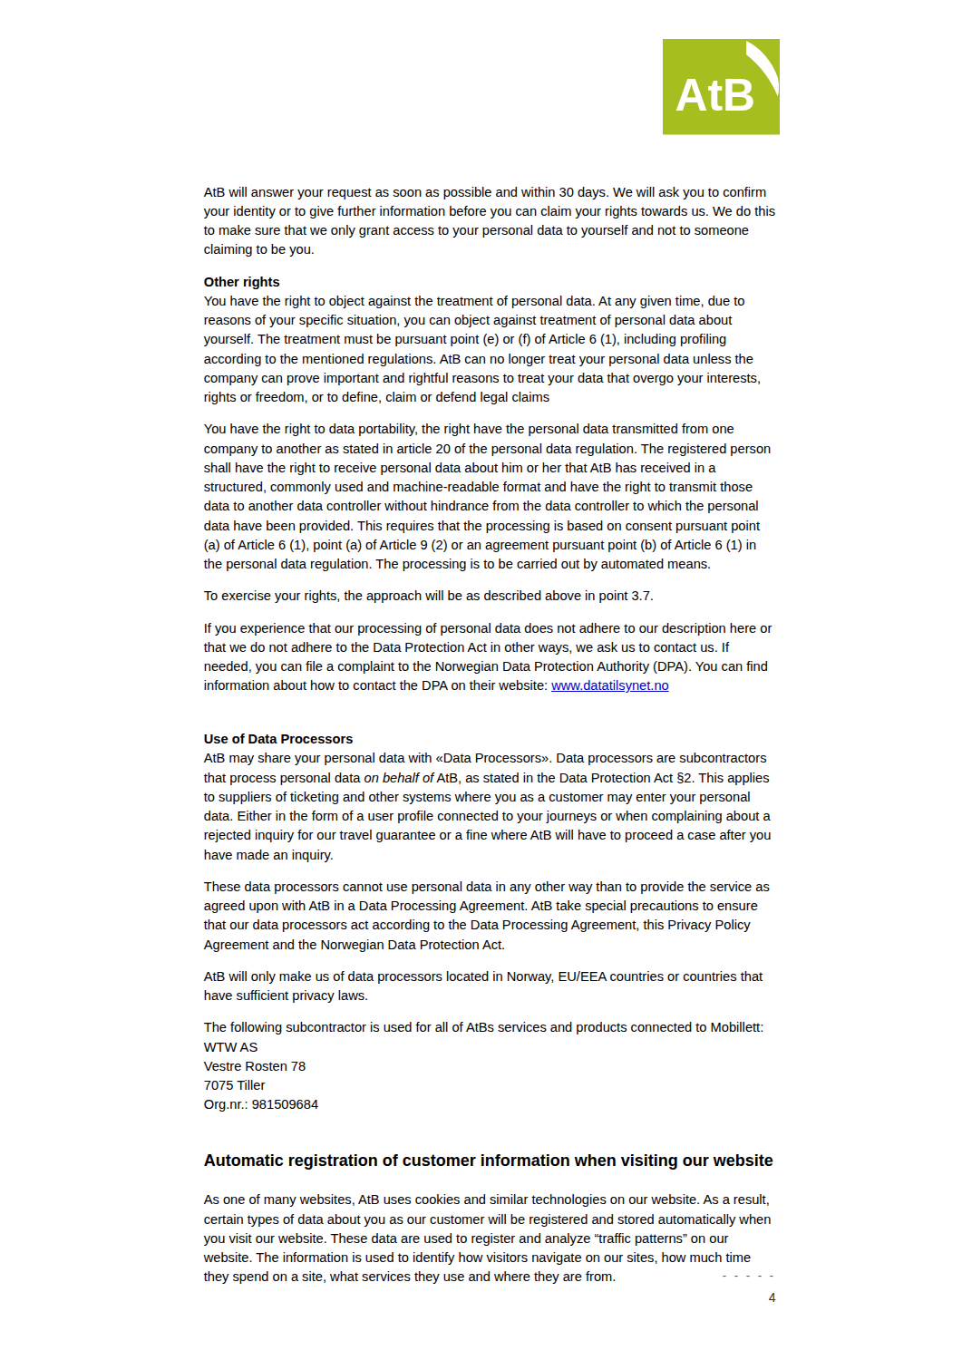AtB
AtB will answer your request as soon as possible and within 30 days. We will ask you to confirm your identity or to give further information before you can claim your rights towards us. We do this to make sure that we only grant access to your personal data to yourself and not to someone claiming to be you.
Other rights
You have the right to object against the treatment of personal data. At any given time, due to reasons of your specific situation, you can object against treatment of personal data about yourself. The treatment must be pursuant point (e) or (f) of Article 6 (1), including profiling according to the mentioned regulations. AtB can no longer treat your personal data unless the company can prove important and rightful reasons to treat your data that overgo your interests, rights or freedom, or to define, claim or defend legal claims
You have the right to data portability, the right have the personal data transmitted from one company to another as stated in article 20 of the personal data regulation. The registered person shall have the right to receive personal data about him or her that AtB has received in a structured, commonly used and machine-readable format and have the right to transmit those data to another data controller without hindrance from the data controller to which the personal data have been provided. This requires that the processing is based on consent pursuant point (a) of Article 6 (1), point (a) of Article 9 (2) or an agreement pursuant point (b) of Article 6 (1) in the personal data regulation. The processing is to be carried out by automated means.
To exercise your rights, the approach will be as described above in point 3.7.
If you experience that our processing of personal data does not adhere to our description here or that we do not adhere to the Data Protection Act in other ways, we ask us to contact us. If needed, you can file a complaint to the Norwegian Data Protection Authority (DPA). You can find information about how to contact the DPA on their website: www.datatilsynet.no
Use of Data Processors
AtB may share your personal data with «Data Processors». Data processors are subcontractors that process personal data on behalf of AtB, as stated in the Data Protection Act §2. This applies to suppliers of ticketing and other systems where you as a customer may enter your personal data. Either in the form of a user profile connected to your journeys or when complaining about a rejected inquiry for our travel guarantee or a fine where AtB will have to proceed a case after you have made an inquiry.
These data processors cannot use personal data in any other way than to provide the service as agreed upon with AtB in a Data Processing Agreement. AtB take special precautions to ensure that our data processors act according to the Data Processing Agreement, this Privacy Policy Agreement and the Norwegian Data Protection Act.
AtB will only make us of data processors located in Norway, EU/EEA countries or countries that have sufficient privacy laws.
The following subcontractor is used for all of AtBs services and products connected to Mobillett:
WTW AS
Vestre Rosten 78
7075 Tiller
Org.nr.: 981509684
Automatic registration of customer information when visiting our website
As one of many websites, AtB uses cookies and similar technologies on our website. As a result, certain types of data about you as our customer will be registered and stored automatically when you visit our website. These data are used to register and analyze “traffic patterns” on our website. The information is used to identify how visitors navigate on our sites, how much time they spend on a site, what services they use and where they are from.
- - - - -
4